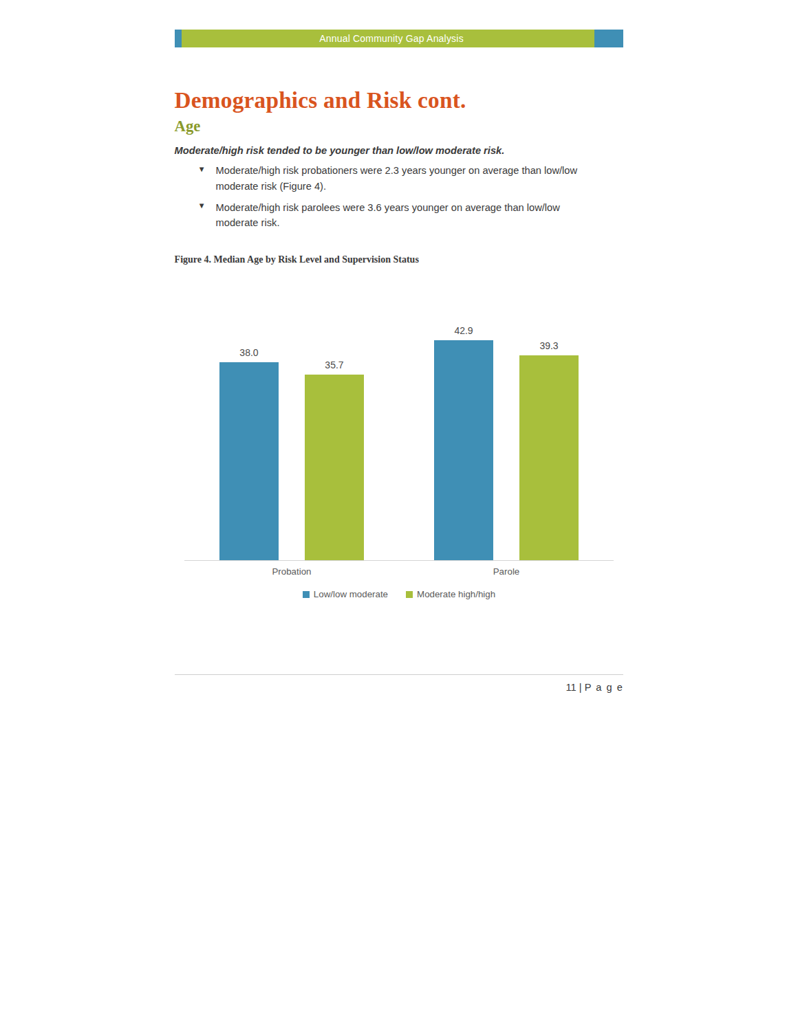Annual Community Gap Analysis
Demographics and Risk cont.
Age
Moderate/high risk tended to be younger than low/low moderate risk.
Moderate/high risk probationers were 2.3 years younger on average than low/low moderate risk (Figure 4).
Moderate/high risk parolees were 3.6 years younger on average than low/low moderate risk.
Figure 4. Median Age by Risk Level and Supervision Status
38.0
35.7
42.9
39.3
Probation Parole
Low/low moderate
Moderate high/high
11 | P a g e